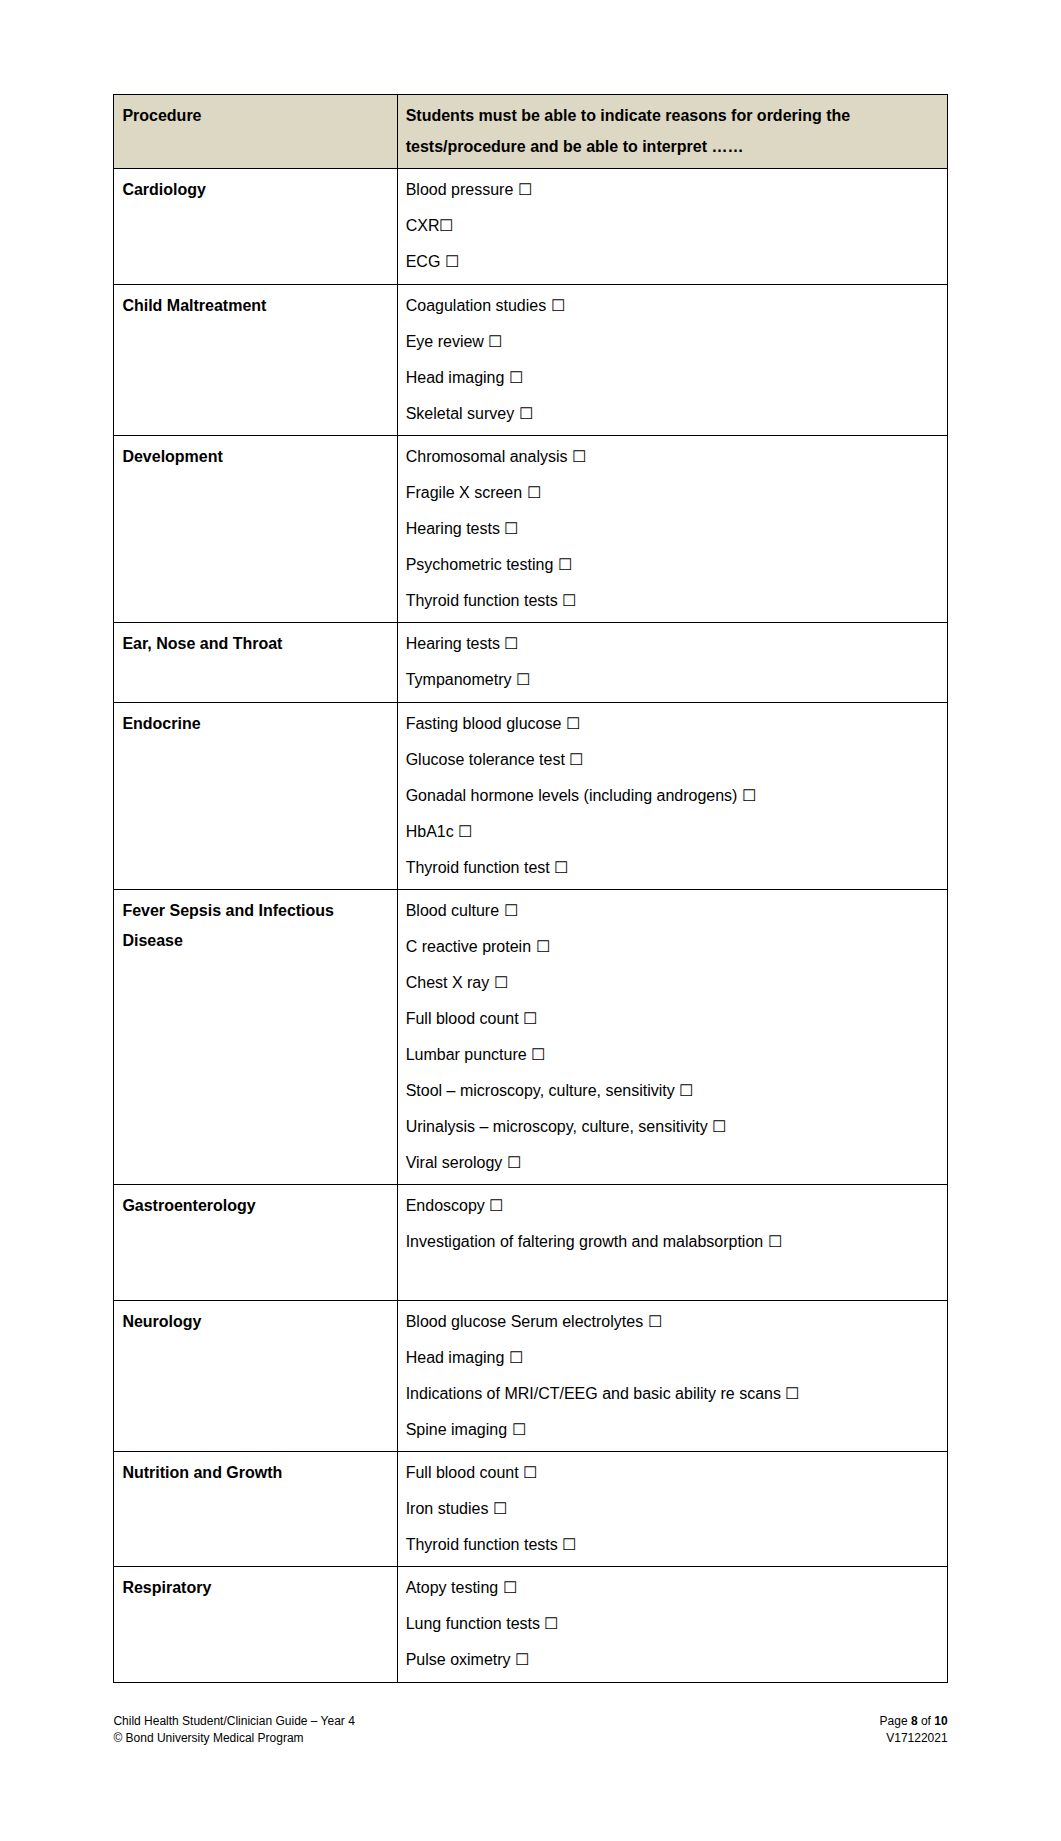| Procedure | Students must be able to indicate reasons for ordering the tests/procedure and be able to interpret …… |
| --- | --- |
| Cardiology | Blood pressure ☐ CXR☐ ECG ☐ |
| Child Maltreatment | Coagulation studies ☐ Eye review ☐ Head imaging ☐ Skeletal survey ☐ |
| Development | Chromosomal analysis ☐ Fragile X screen ☐ Hearing tests ☐ Psychometric testing ☐ Thyroid function tests ☐ |
| Ear, Nose and Throat | Hearing tests ☐ Tympanometry ☐ |
| Endocrine | Fasting blood glucose ☐ Glucose tolerance test ☐ Gonadal hormone levels (including androgens) ☐ HbA1c ☐ Thyroid function test ☐ |
| Fever Sepsis and Infectious Disease | Blood culture ☐ C reactive protein ☐ Chest X ray ☐ Full blood count ☐ Lumbar puncture ☐ Stool – microscopy, culture, sensitivity ☐ Urinalysis – microscopy, culture, sensitivity ☐ Viral serology ☐ |
| Gastroenterology | Endoscopy ☐ Investigation of faltering growth and malabsorption ☐ |
| Neurology | Blood glucose Serum electrolytes ☐ Head imaging ☐ Indications of MRI/CT/EEG and basic ability re scans ☐ Spine imaging ☐ |
| Nutrition and Growth | Full blood count ☐ Iron studies ☐ Thyroid function tests ☐ |
| Respiratory | Atopy testing ☐ Lung function tests ☐ Pulse oximetry ☐ |
Child Health Student/Clinician Guide – Year 4
© Bond University Medical Program
Page 8 of 10
V17122021